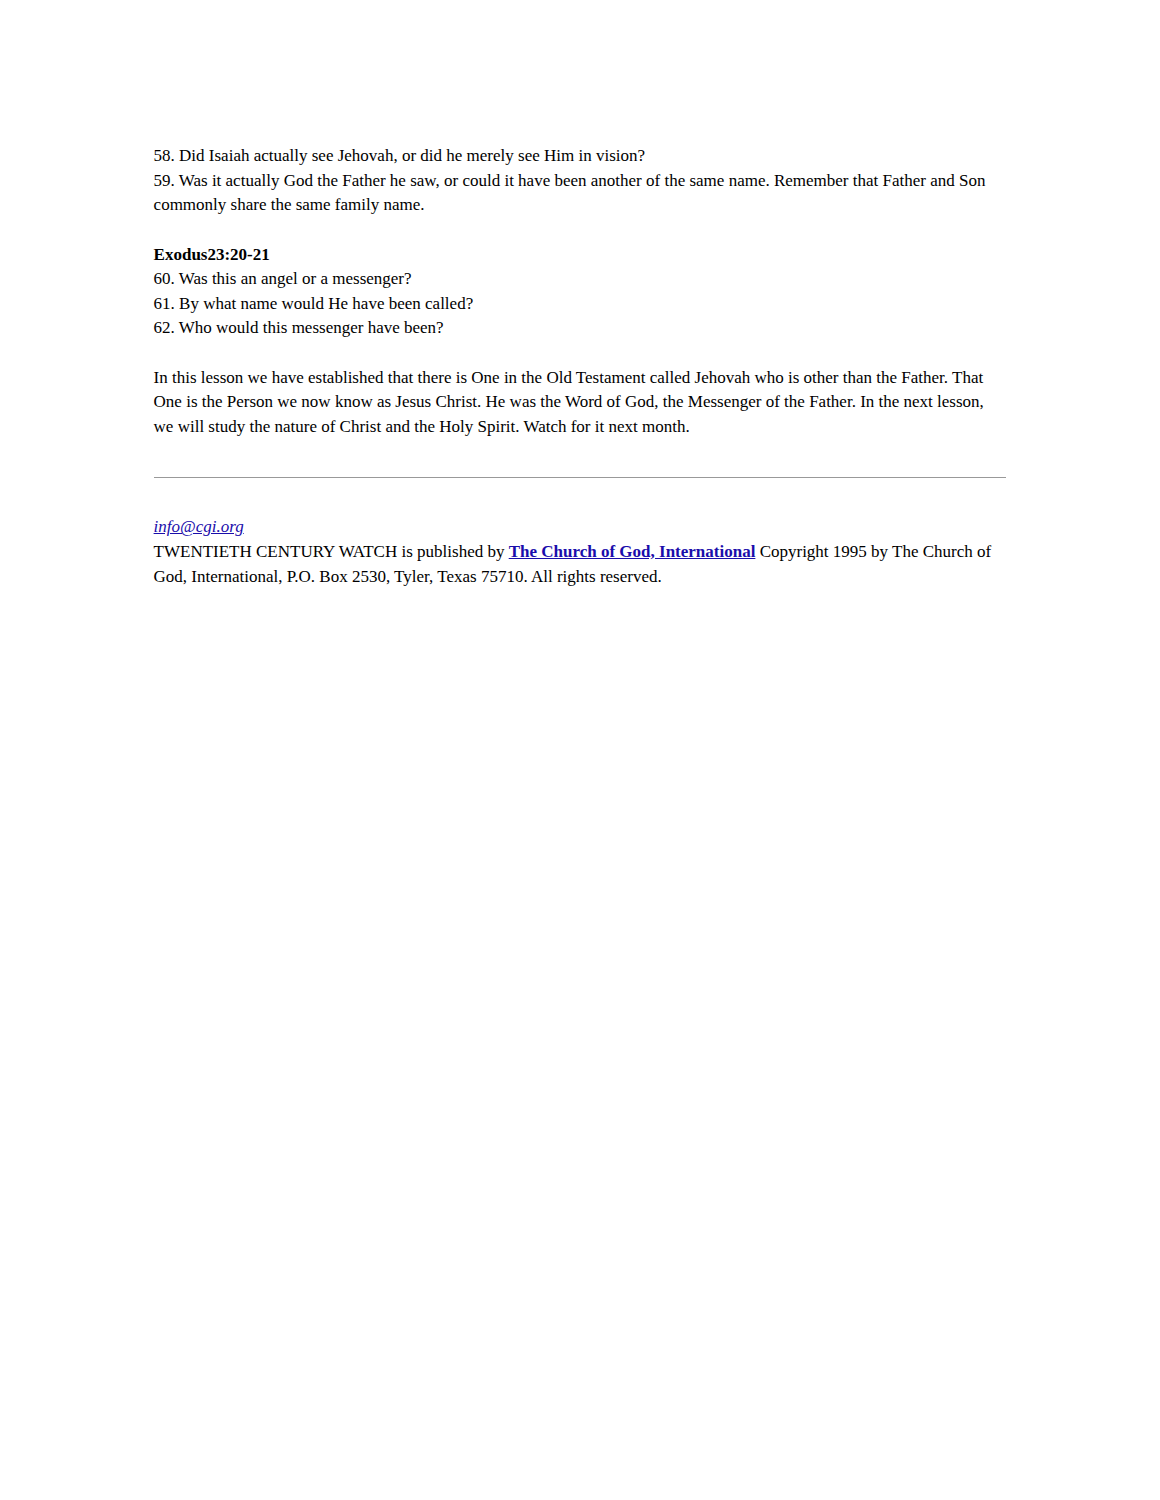58. Did Isaiah actually see Jehovah, or did he merely see Him in vision?
59. Was it actually God the Father he saw, or could it have been another of the same name. Remember that Father and Son commonly share the same family name.
Exodus23:20-21
60. Was this an angel or a messenger?
61. By what name would He have been called?
62. Who would this messenger have been?
In this lesson we have established that there is One in the Old Testament called Jehovah who is other than the Father. That One is the Person we now know as Jesus Christ. He was the Word of God, the Messenger of the Father. In the next lesson, we will study the nature of Christ and the Holy Spirit. Watch for it next month.
info@cgi.org
TWENTIETH CENTURY WATCH is published by The Church of God, International Copyright 1995 by The Church of God, International, P.O. Box 2530, Tyler, Texas 75710. All rights reserved.